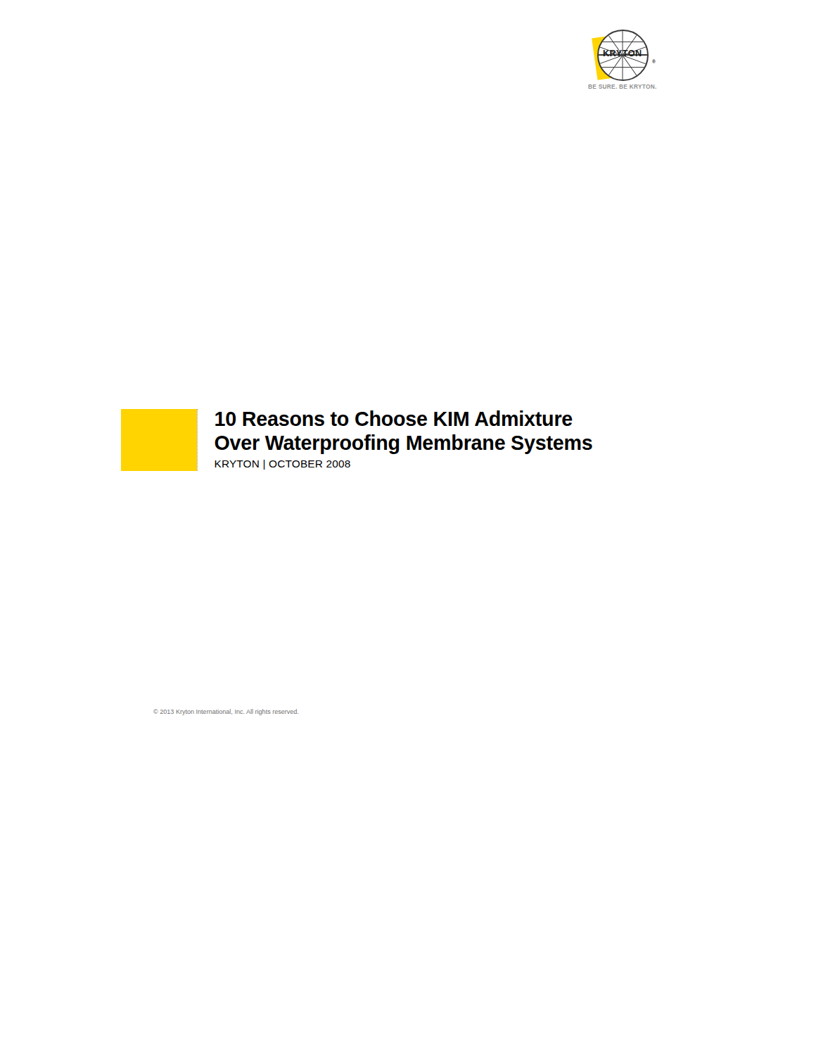KRYTON®
BE SURE. BE KRYTON.
10 Reasons to Choose KIM Admixture Over Waterproofing Membrane Systems
KRYTON | OCTOBER 2008
© 2013 Kryton International, Inc. All rights reserved.